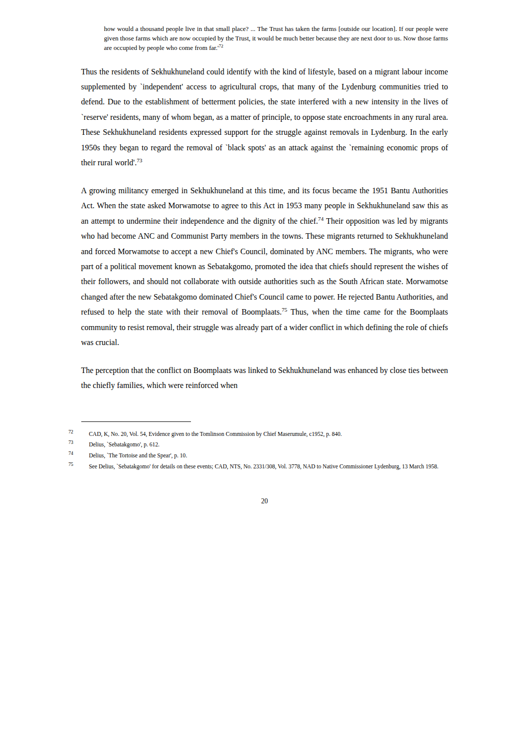how would a thousand people live in that small place? ... The Trust has taken the farms [outside our location]. If our people were given those farms which are now occupied by the Trust, it would be much better because they are next door to us. Now those farms are occupied by people who come from far.'72
Thus the residents of Sekhukhuneland could identify with the kind of lifestyle, based on a migrant labour income supplemented by `independent' access to agricultural crops, that many of the Lydenburg communities tried to defend. Due to the establishment of betterment policies, the state interfered with a new intensity in the lives of `reserve' residents, many of whom began, as a matter of principle, to oppose state encroachments in any rural area. These Sekhukhuneland residents expressed support for the struggle against removals in Lydenburg. In the early 1950s they began to regard the removal of `black spots' as an attack against the `remaining economic props of their rural world'.73
A growing militancy emerged in Sekhukhuneland at this time, and its focus became the 1951 Bantu Authorities Act. When the state asked Morwamotse to agree to this Act in 1953 many people in Sekhukhuneland saw this as an attempt to undermine their independence and the dignity of the chief.74 Their opposition was led by migrants who had become ANC and Communist Party members in the towns. These migrants returned to Sekhukhuneland and forced Morwamotse to accept a new Chief's Council, dominated by ANC members. The migrants, who were part of a political movement known as Sebatakgomo, promoted the idea that chiefs should represent the wishes of their followers, and should not collaborate with outside authorities such as the South African state. Morwamotse changed after the new Sebatakgomo dominated Chief's Council came to power. He rejected Bantu Authorities, and refused to help the state with their removal of Boomplaats.75 Thus, when the time came for the Boomplaats community to resist removal, their struggle was already part of a wider conflict in which defining the role of chiefs was crucial.
The perception that the conflict on Boomplaats was linked to Sekhukhuneland was enhanced by close ties between the chiefly families, which were reinforced when
72 CAD, K, No. 20, Vol. 54, Evidence given to the Tomlinson Commission by Chief Maserumule, c1952, p. 840.
73 Delius, `Sebatakgomo', p. 612.
74 Delius, `The Tortoise and the Spear', p. 10.
75 See Delius, `Sebatakgomo' for details on these events; CAD, NTS, No. 2331/308, Vol. 3778, NAD to Native Commissioner Lydenburg, 13 March 1958.
20